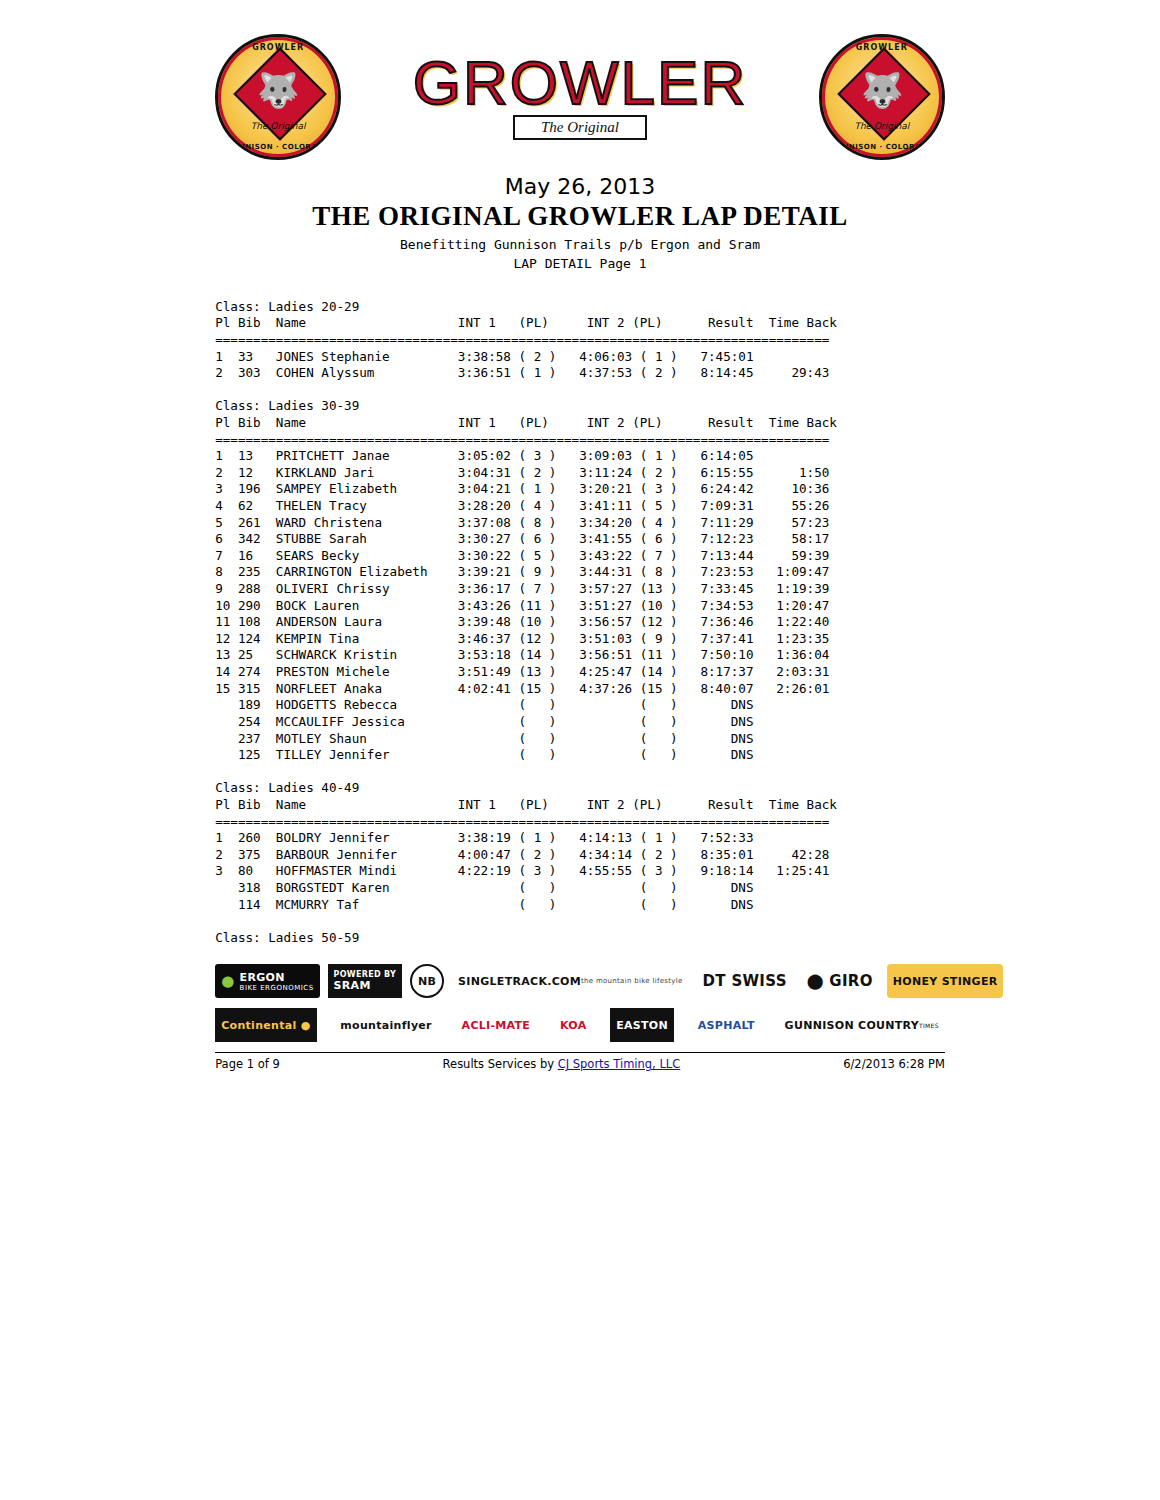GROWLER
🐺
The Original
GUNNISON · COLORADO
GROWLER
The Original
GROWLER
🐺
The Original
GUNNISON · COLORADO
May 26, 2013
THE ORIGINAL GROWLER LAP DETAIL
Benefitting Gunnison Trails p/b Ergon and Sram
LAP DETAIL Page 1
Class: Ladies 20-29
Pl Bib  Name                    INT 1   (PL)     INT 2 (PL)      Result  Time Back
=================================================================================
1  33   JONES Stephanie         3:38:58 ( 2 )   4:06:03 ( 1 )   7:45:01
2  303  COHEN Alyssum           3:36:51 ( 1 )   4:37:53 ( 2 )   8:14:45     29:43

Class: Ladies 30-39
Pl Bib  Name                    INT 1   (PL)     INT 2 (PL)      Result  Time Back
=================================================================================
1  13   PRITCHETT Janae         3:05:02 ( 3 )   3:09:03 ( 1 )   6:14:05
2  12   KIRKLAND Jari           3:04:31 ( 2 )   3:11:24 ( 2 )   6:15:55      1:50
3  196  SAMPEY Elizabeth        3:04:21 ( 1 )   3:20:21 ( 3 )   6:24:42     10:36
4  62   THELEN Tracy            3:28:20 ( 4 )   3:41:11 ( 5 )   7:09:31     55:26
5  261  WARD Christena          3:37:08 ( 8 )   3:34:20 ( 4 )   7:11:29     57:23
6  342  STUBBE Sarah            3:30:27 ( 6 )   3:41:55 ( 6 )   7:12:23     58:17
7  16   SEARS Becky             3:30:22 ( 5 )   3:43:22 ( 7 )   7:13:44     59:39
8  235  CARRINGTON Elizabeth    3:39:21 ( 9 )   3:44:31 ( 8 )   7:23:53   1:09:47
9  288  OLIVERI Chrissy         3:36:17 ( 7 )   3:57:27 (13 )   7:33:45   1:19:39
10 290  BOCK Lauren             3:43:26 (11 )   3:51:27 (10 )   7:34:53   1:20:47
11 108  ANDERSON Laura          3:39:48 (10 )   3:56:57 (12 )   7:36:46   1:22:40
12 124  KEMPIN Tina             3:46:37 (12 )   3:51:03 ( 9 )   7:37:41   1:23:35
13 25   SCHWARCK Kristin        3:53:18 (14 )   3:56:51 (11 )   7:50:10   1:36:04
14 274  PRESTON Michele         3:51:49 (13 )   4:25:47 (14 )   8:17:37   2:03:31
15 315  NORFLEET Anaka          4:02:41 (15 )   4:37:26 (15 )   8:40:07   2:26:01
   189  HODGETTS Rebecca                (   )           (   )       DNS
   254  MCCAULIFF Jessica               (   )           (   )       DNS
   237  MOTLEY Shaun                    (   )           (   )       DNS
   125  TILLEY Jennifer                 (   )           (   )       DNS

Class: Ladies 40-49
Pl Bib  Name                    INT 1   (PL)     INT 2 (PL)      Result  Time Back
=================================================================================
1  260  BOLDRY Jennifer         3:38:19 ( 1 )   4:14:13 ( 1 )   7:52:33
2  375  BARBOUR Jennifer        4:00:47 ( 2 )   4:34:14 ( 2 )   8:35:01     42:28
3  80   HOFFMASTER Mindi        4:22:19 ( 3 )   4:55:55 ( 3 )   9:18:14   1:25:41
   318  BORGSTEDT Karen                 (   )           (   )       DNS
   114  MCMURRY Taf                     (   )           (   )       DNS

Class: Ladies 50-59
●ERGONBIKE ERGONOMICS
POWERED BYSRAM
NB
SINGLETRACK.COMthe mountain bike lifestyle
DT SWISS
⬤ GIRO
HONEY STINGER
Continental ●
mountainflyer
ACLI-MATE
KOA
EASTON
ASPHALT
GUNNISON COUNTRYTIMES
Page 1 of 9
Results Services by CJ Sports Timing, LLC
6/2/2013 6:28 PM